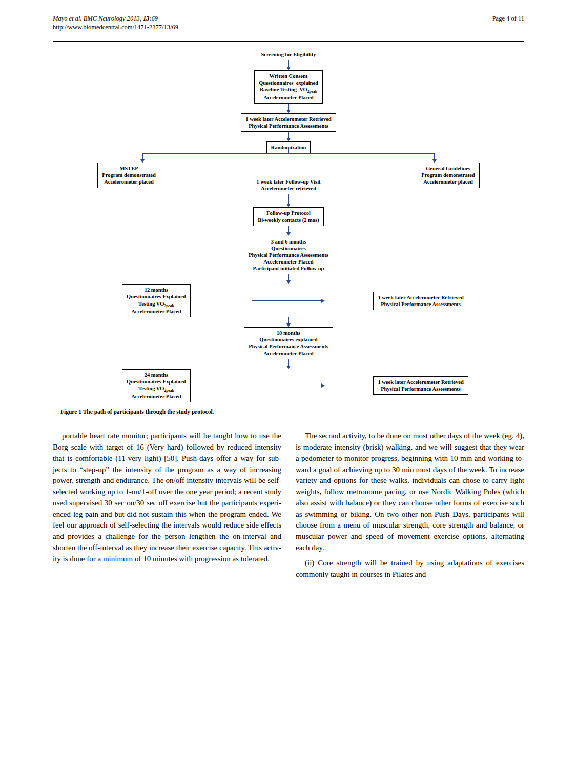Mayo et al. BMC Neurology 2013, 13:69
http://www.biomedcentral.com/1471-2377/13/69
Page 4 of 11
Screening for Eligibility
Written Consent Questionnaires explained Baseline Testing VO2peak Accelerometer Placed
1 week later Accelerometer Retrieved Physical Performance Assessments
Randomization
MSTEP Program demonstrated Accelerometer placed
1 week later Follow-up Visit Accelerometer retrieved
General Guidelines Program demonstrated Accelerometer placed
Follow-up Protocol Bi-weekly contacts (2 mos)
3 and 6 months Questionnaires Physical Performance Assessments Accelerometer Placed Participant initiated Follow-up
12 months Questionnaires Explained Testing VO2peak Accelerometer Placed
1 week later Accelerometer Retrieved Physical Performance Assessments
18 months Questionnaires explained Physical Performance Assessments Accelerometer Placed
24 months Questionnaires Explained Testing VO2peak Accelerometer Placed
1 week later Accelerometer Retrieved Physical Performance Assessments
Figure 1 The path of participants through the study protocol.
portable heart rate monitor; participants will be taught how to use the Borg scale with target of 16 (Very hard) followed by reduced intensity that is comfortable (11-very light) [50]. Push-days offer a way for subjects to “step-up” the intensity of the program as a way of increasing power, strength and endurance. The on/off intensity intervals will be self-selected working up to 1-on/1-off over the one year period; a recent study used supervised 30 sec on/30 sec off exercise but the participants experienced leg pain and but did not sustain this when the program ended. We feel our approach of self-selecting the intervals would reduce side effects and provides a challenge for the person lengthen the on-interval and shorten the off-interval as they increase their exercise capacity. This activity is done for a minimum of 10 minutes with progression as tolerated.
The second activity, to be done on most other days of the week (eg. 4), is moderate intensity (brisk) walking, and we will suggest that they wear a pedometer to monitor progress, beginning with 10 min and working toward a goal of achieving up to 30 min most days of the week. To increase variety and options for these walks, individuals can chose to carry light weights, follow metronome pacing, or use Nordic Walking Poles (which also assist with balance) or they can choose other forms of exercise such as swimming or biking. On two other non-Push Days, participants will choose from a menu of muscular strength, core strength and balance, or muscular power and speed of movement exercise options, alternating each day.
(ii) Core strength will be trained by using adaptations of exercises commonly taught in courses in Pilates and